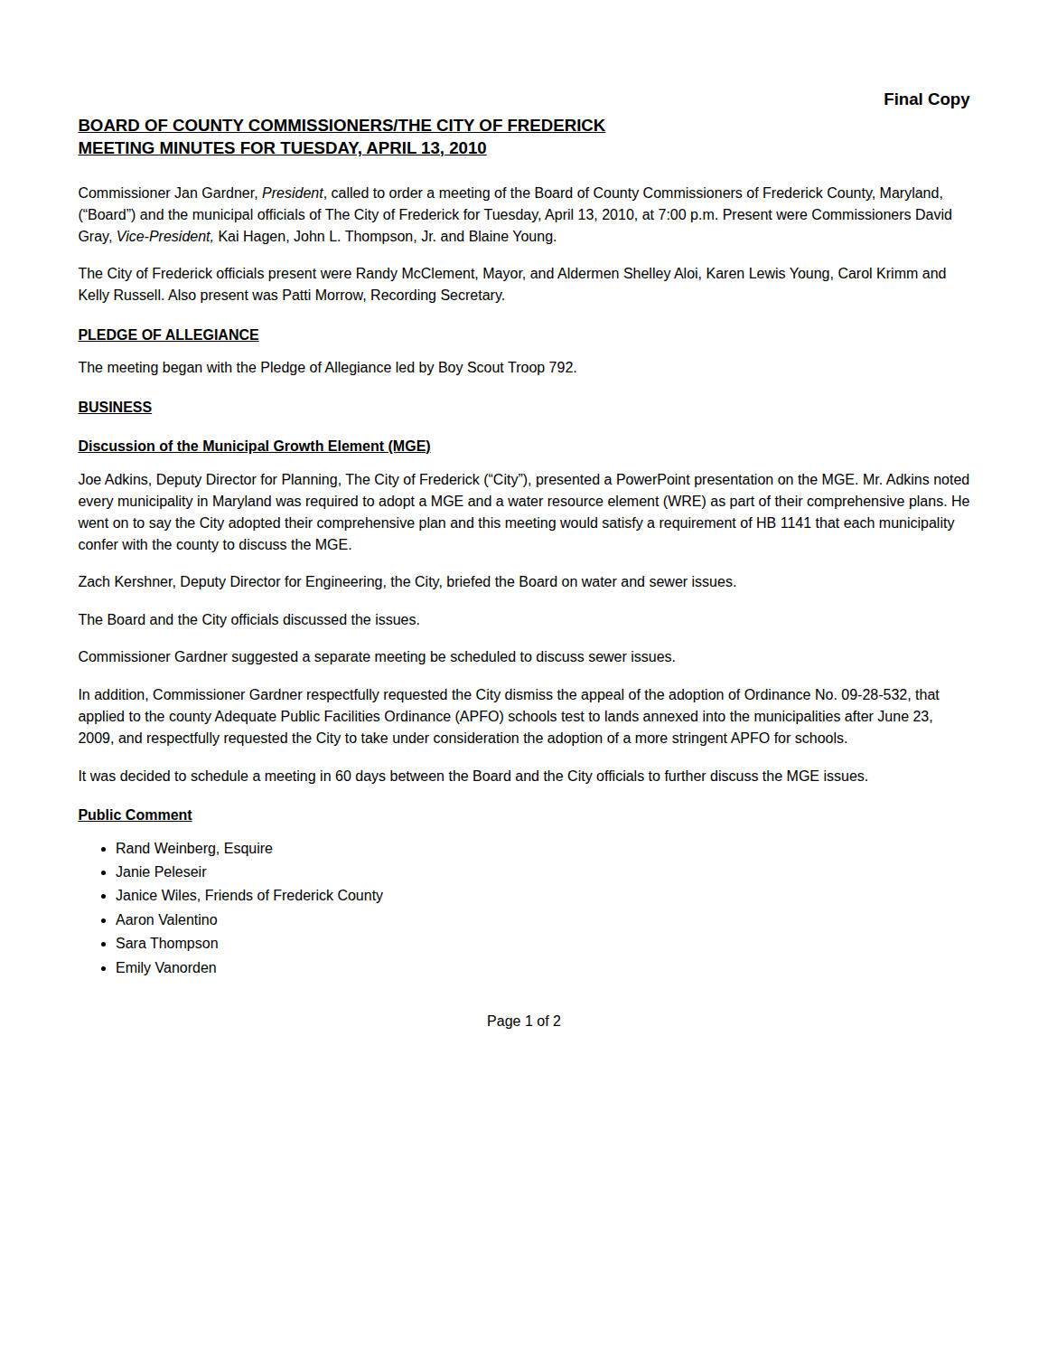Final Copy
BOARD OF COUNTY COMMISSIONERS/THE CITY OF FREDERICK
MEETING MINUTES FOR TUESDAY, APRIL 13, 2010
Commissioner Jan Gardner, President, called to order a meeting of the Board of County Commissioners of Frederick County, Maryland, (“Board”) and the municipal officials of The City of Frederick for Tuesday, April 13, 2010, at 7:00 p.m. Present were Commissioners David Gray, Vice-President, Kai Hagen, John L. Thompson, Jr. and Blaine Young.
The City of Frederick officials present were Randy McClement, Mayor, and Aldermen Shelley Aloi, Karen Lewis Young, Carol Krimm and Kelly Russell. Also present was Patti Morrow, Recording Secretary.
PLEDGE OF ALLEGIANCE
The meeting began with the Pledge of Allegiance led by Boy Scout Troop 792.
BUSINESS
Discussion of the Municipal Growth Element (MGE)
Joe Adkins, Deputy Director for Planning, The City of Frederick (“City”), presented a PowerPoint presentation on the MGE. Mr. Adkins noted every municipality in Maryland was required to adopt a MGE and a water resource element (WRE) as part of their comprehensive plans. He went on to say the City adopted their comprehensive plan and this meeting would satisfy a requirement of HB 1141 that each municipality confer with the county to discuss the MGE.
Zach Kershner, Deputy Director for Engineering, the City, briefed the Board on water and sewer issues.
The Board and the City officials discussed the issues.
Commissioner Gardner suggested a separate meeting be scheduled to discuss sewer issues.
In addition, Commissioner Gardner respectfully requested the City dismiss the appeal of the adoption of Ordinance No. 09-28-532, that applied to the county Adequate Public Facilities Ordinance (APFO) schools test to lands annexed into the municipalities after June 23, 2009, and respectfully requested the City to take under consideration the adoption of a more stringent APFO for schools.
It was decided to schedule a meeting in 60 days between the Board and the City officials to further discuss the MGE issues.
Public Comment
Rand Weinberg, Esquire
Janie Peleseir
Janice Wiles, Friends of Frederick County
Aaron Valentino
Sara Thompson
Emily Vanorden
Page 1 of 2